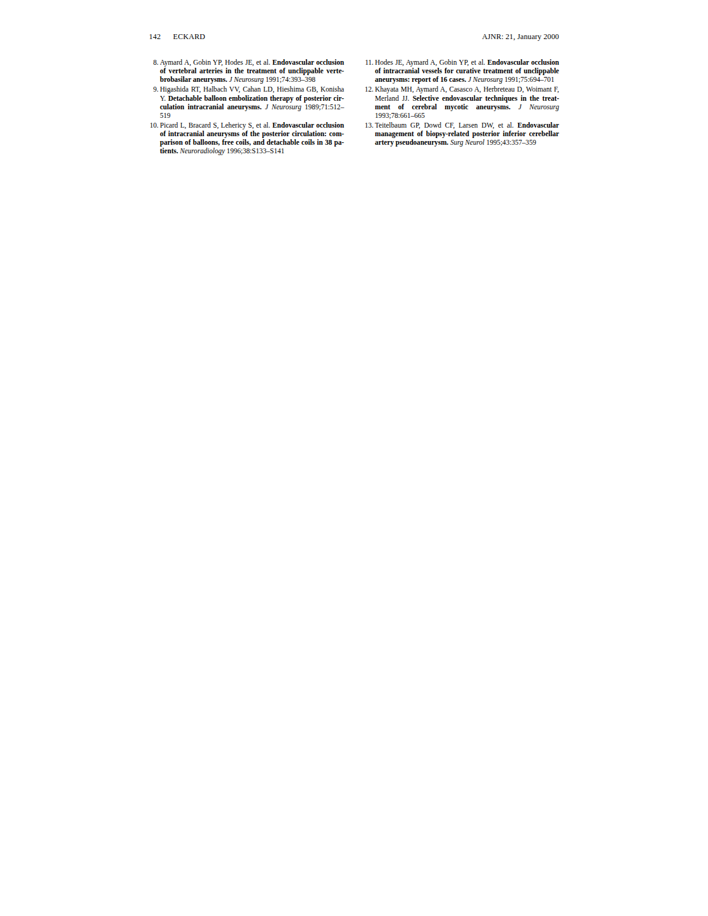142 ECKARD
AJNR: 21, January 2000
8. Aymard A, Gobin YP, Hodes JE, et al. Endovascular occlusion of vertebral arteries in the treatment of unclippable vertebrobasilar aneurysms. J Neurosurg 1991;74:393–398
9. Higashida RT, Halbach VV, Cahan LD, Hieshima GB, Konisha Y. Detachable balloon embolization therapy of posterior circulation intracranial aneurysms. J Neurosurg 1989;71:512–519
10. Picard L, Bracard S, Lehericy S, et al. Endovascular occlusion of intracranial aneurysms of the posterior circulation: comparison of balloons, free coils, and detachable coils in 38 patients. Neuroradiology 1996;38:S133–S141
11. Hodes JE, Aymard A, Gobin YP, et al. Endovascular occlusion of intracranial vessels for curative treatment of unclippable aneurysms: report of 16 cases. J Neurosurg 1991;75:694–701
12. Khayata MH, Aymard A, Casasco A, Herbreteau D, Woimant F, Merland JJ. Selective endovascular techniques in the treatment of cerebral mycotic aneurysms. J Neurosurg 1993;78:661–665
13. Teitelbaum GP, Dowd CF, Larsen DW, et al. Endovascular management of biopsy-related posterior inferior cerebellar artery pseudoaneurysm. Surg Neurol 1995;43:357–359